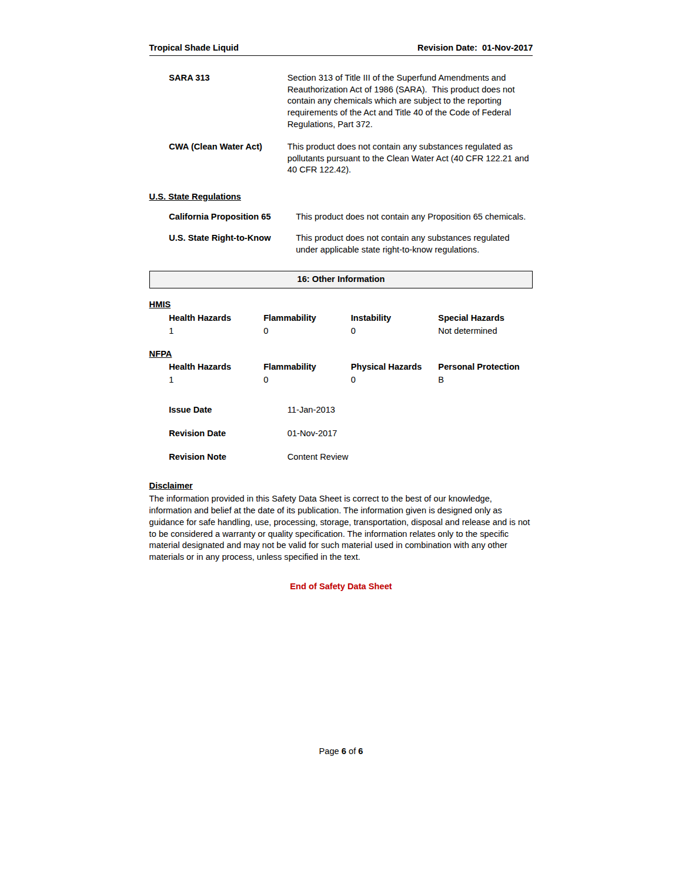Tropical Shade Liquid
Revision Date: 01-Nov-2017
SARA 313
Section 313 of Title III of the Superfund Amendments and Reauthorization Act of 1986 (SARA). This product does not contain any chemicals which are subject to the reporting requirements of the Act and Title 40 of the Code of Federal Regulations, Part 372.
CWA (Clean Water Act)
This product does not contain any substances regulated as pollutants pursuant to the Clean Water Act (40 CFR 122.21 and 40 CFR 122.42).
U.S. State Regulations
California Proposition 65
This product does not contain any Proposition 65 chemicals.
U.S. State Right-to-Know
This product does not contain any substances regulated under applicable state right-to-know regulations.
16: Other Information
HMIS
| Health Hazards | Flammability | Instability | Special Hazards |
| 1 | 0 | 0 | Not determined |
NFPA
| Health Hazards | Flammability | Physical Hazards | Personal Protection |
| 1 | 0 | 0 | B |
Issue Date
11-Jan-2013
Revision Date
01-Nov-2017
Revision Note
Content Review
Disclaimer
The information provided in this Safety Data Sheet is correct to the best of our knowledge, information and belief at the date of its publication. The information given is designed only as guidance for safe handling, use, processing, storage, transportation, disposal and release and is not to be considered a warranty or quality specification. The information relates only to the specific material designated and may not be valid for such material used in combination with any other materials or in any process, unless specified in the text.
End of Safety Data Sheet
Page 6 of 6